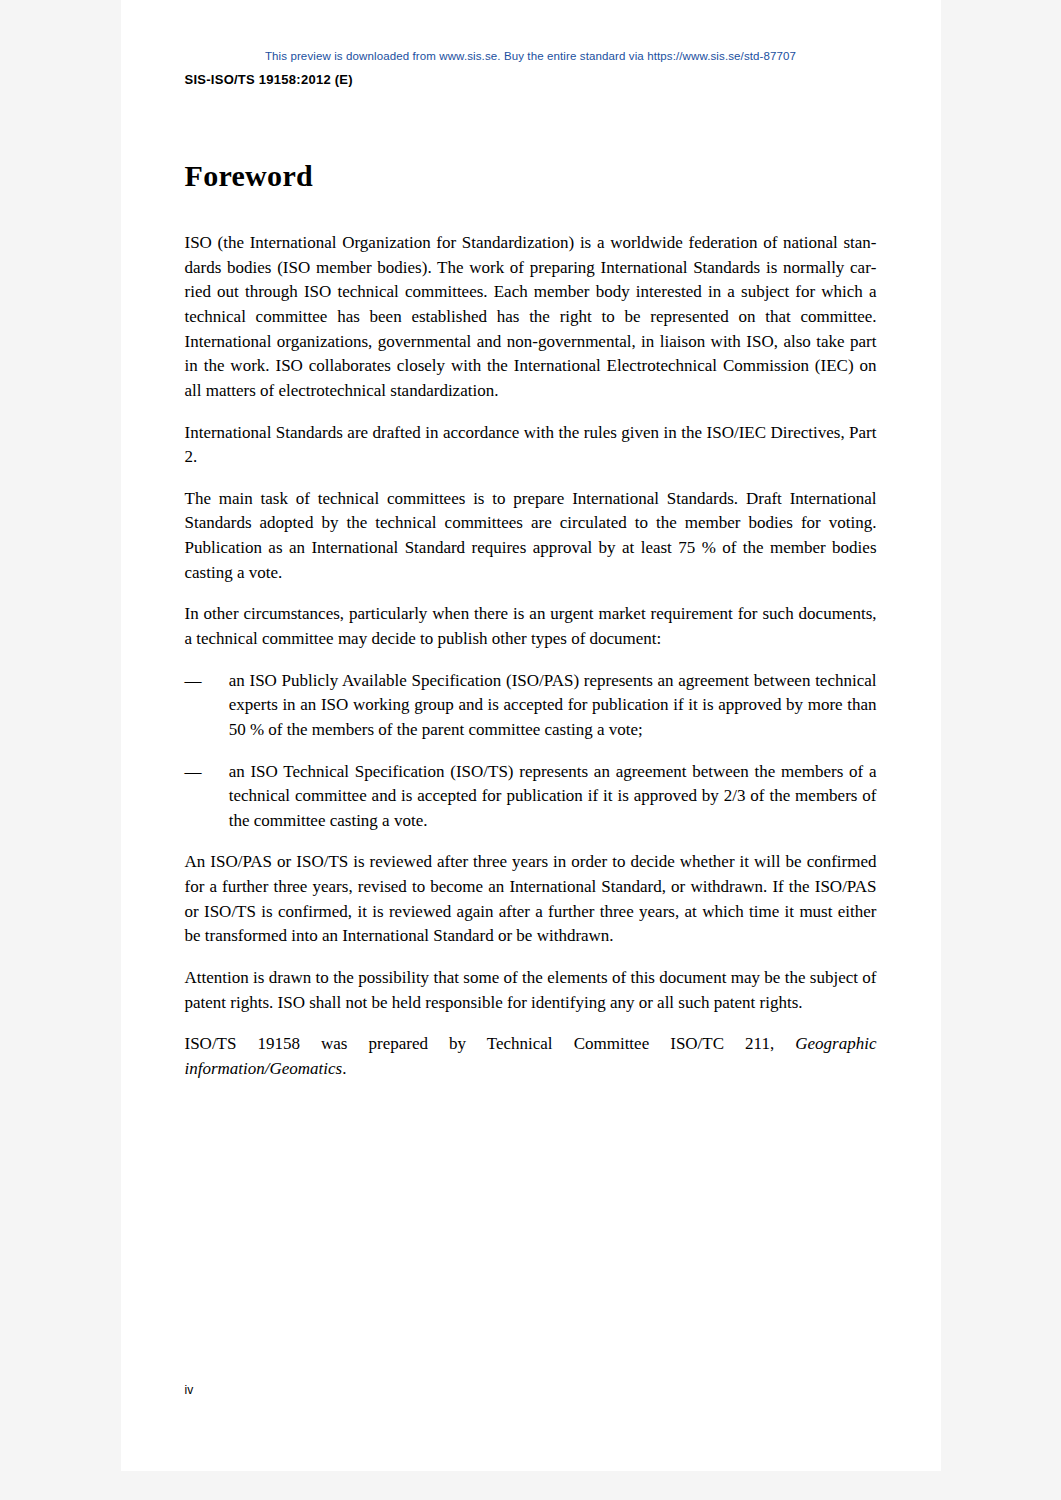This preview is downloaded from www.sis.se. Buy the entire standard via https://www.sis.se/std-87707
SIS-ISO/TS 19158:2012 (E)
Foreword
ISO (the International Organization for Standardization) is a worldwide federation of national standards bodies (ISO member bodies). The work of preparing International Standards is normally carried out through ISO technical committees. Each member body interested in a subject for which a technical committee has been established has the right to be represented on that committee. International organizations, governmental and non-governmental, in liaison with ISO, also take part in the work. ISO collaborates closely with the International Electrotechnical Commission (IEC) on all matters of electrotechnical standardization.
International Standards are drafted in accordance with the rules given in the ISO/IEC Directives, Part 2.
The main task of technical committees is to prepare International Standards. Draft International Standards adopted by the technical committees are circulated to the member bodies for voting. Publication as an International Standard requires approval by at least 75 % of the member bodies casting a vote.
In other circumstances, particularly when there is an urgent market requirement for such documents, a technical committee may decide to publish other types of document:
an ISO Publicly Available Specification (ISO/PAS) represents an agreement between technical experts in an ISO working group and is accepted for publication if it is approved by more than 50 % of the members of the parent committee casting a vote;
an ISO Technical Specification (ISO/TS) represents an agreement between the members of a technical committee and is accepted for publication if it is approved by 2/3 of the members of the committee casting a vote.
An ISO/PAS or ISO/TS is reviewed after three years in order to decide whether it will be confirmed for a further three years, revised to become an International Standard, or withdrawn. If the ISO/PAS or ISO/TS is confirmed, it is reviewed again after a further three years, at which time it must either be transformed into an International Standard or be withdrawn.
Attention is drawn to the possibility that some of the elements of this document may be the subject of patent rights. ISO shall not be held responsible for identifying any or all such patent rights.
ISO/TS 19158 was prepared by Technical Committee ISO/TC 211, Geographic information/Geomatics.
iv